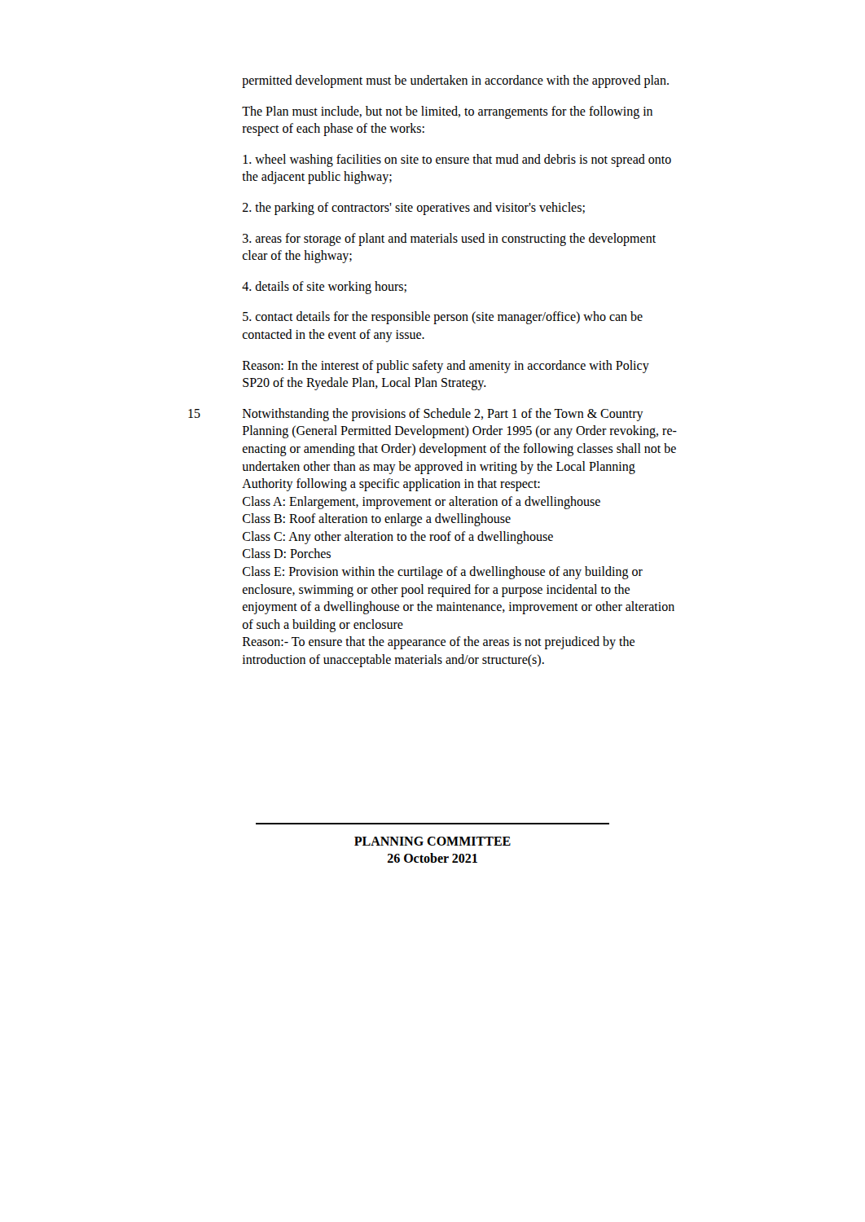permitted development must be undertaken in accordance with the approved plan.
The Plan must include, but not be limited, to arrangements for the following in respect of each phase of the works:
1. wheel washing facilities on site to ensure that mud and debris is not spread onto the adjacent public highway;
2. the parking of contractors' site operatives and visitor's vehicles;
3. areas for storage of plant and materials used in constructing the development clear of the highway;
4. details of site working hours;
5. contact details for the responsible person (site manager/office) who can be contacted in the event of any issue.
Reason: In the interest of public safety and amenity in accordance with Policy SP20 of the Ryedale Plan, Local Plan Strategy.
15
Notwithstanding the provisions of Schedule 2, Part 1 of the Town & Country Planning (General Permitted Development) Order 1995 (or any Order revoking, re-enacting or amending that Order) development of the following classes shall not be undertaken other than as may be approved in writing by the Local Planning Authority following a specific application in that respect:
Class A: Enlargement, improvement or alteration of a dwellinghouse
Class B: Roof alteration to enlarge a dwellinghouse
Class C: Any other alteration to the roof of a dwellinghouse
Class D: Porches
Class E: Provision within the curtilage of a dwellinghouse of any building or enclosure, swimming or other pool required for a purpose incidental to the enjoyment of a dwellinghouse or the maintenance, improvement or other alteration of such a building or enclosure
Reason:- To ensure that the appearance of the areas is not prejudiced by the introduction of unacceptable materials and/or structure(s).
PLANNING COMMITTEE
26 October 2021